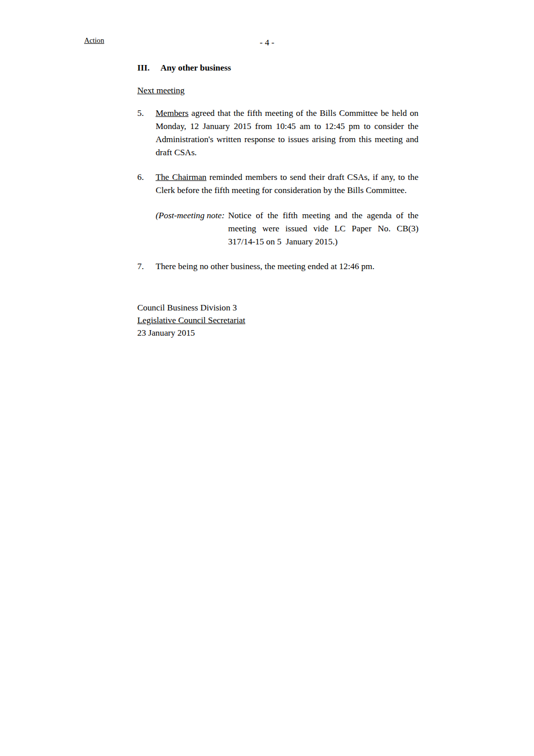Action
- 4 -
III. Any other business
Next meeting
5. Members agreed that the fifth meeting of the Bills Committee be held on Monday, 12 January 2015 from 10:45 am to 12:45 pm to consider the Administration's written response to issues arising from this meeting and draft CSAs.
6. The Chairman reminded members to send their draft CSAs, if any, to the Clerk before the fifth meeting for consideration by the Bills Committee.
(Post-meeting note: Notice of the fifth meeting and the agenda of the meeting were issued vide LC Paper No. CB(3) 317/14-15 on 5 January 2015.)
7. There being no other business, the meeting ended at 12:46 pm.
Council Business Division 3
Legislative Council Secretariat
23 January 2015